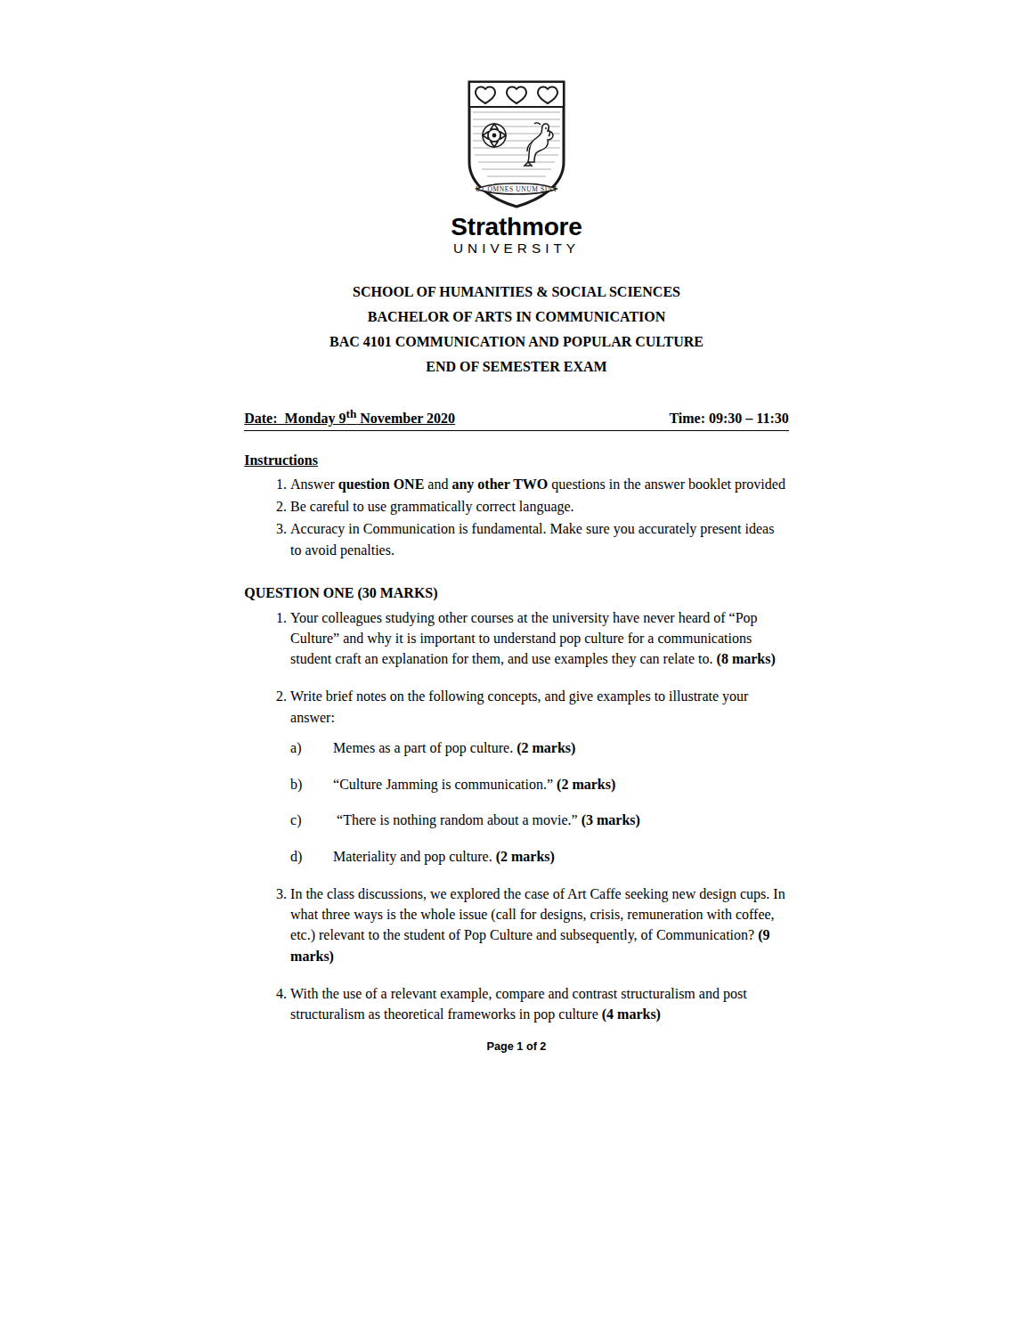UT OMNES UNUM SINT
Strathmore
UNIVERSITY
SCHOOL OF HUMANITIES & SOCIAL SCIENCES
BACHELOR OF ARTS IN COMMUNICATION
BAC 4101 COMMUNICATION AND POPULAR CULTURE
END OF SEMESTER EXAM
Date: Monday 9th November 2020 Time: 09:30 – 11:30
Instructions
Answer question ONE and any other TWO questions in the answer booklet provided
Be careful to use grammatically correct language.
Accuracy in Communication is fundamental. Make sure you accurately present ideas to avoid penalties.
QUESTION ONE (30 MARKS)
Your colleagues studying other courses at the university have never heard of “Pop Culture” and why it is important to understand pop culture for a communications student craft an explanation for them, and use examples they can relate to. (8 marks)
Write brief notes on the following concepts, and give examples to illustrate your answer:
a) Memes as a part of pop culture. (2 marks)
b)“Culture Jamming is communication.” (2 marks)
c) “There is nothing random about a movie.” (3 marks)
d) Materiality and pop culture. (2 marks)
In the class discussions, we explored the case of Art Caffe seeking new design cups. In what three ways is the whole issue (call for designs, crisis, remuneration with coffee, etc.) relevant to the student of Pop Culture and subsequently, of Communication? (9 marks)
With the use of a relevant example, compare and contrast structuralism and post structuralism as theoretical frameworks in pop culture (4 marks)
Page 1 of 2